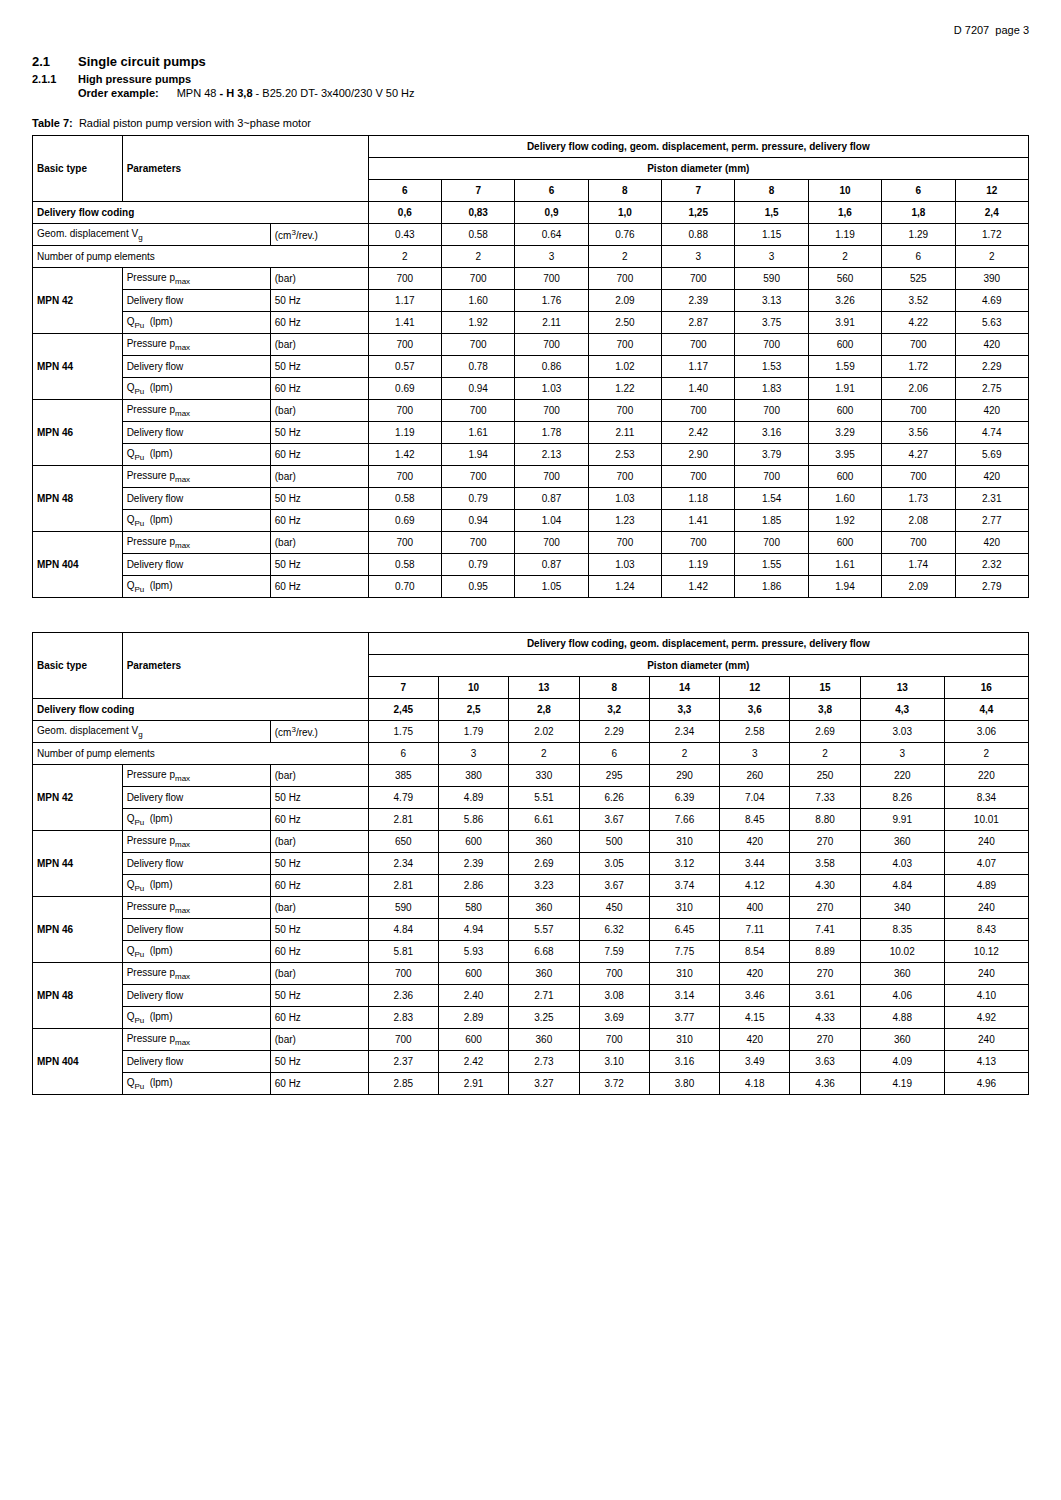D 7207 page 3
2.1 Single circuit pumps
2.1.1 High pressure pumps
Order example: MPN 48 - H 3,8 - B25.20 DT- 3x400/230 V 50 Hz
Table 7: Radial piston pump version with 3~phase motor
| Basic type | Parameters | Delivery flow coding, geom. displacement, perm. pressure, delivery flow |
| --- | --- | --- |
| Piston diameter (mm) |
| 6 | 7 | 6 | 8 | 7 | 8 | 10 | 6 | 12 |
| Delivery flow coding | 0,6 | 0,83 | 0,9 | 1,0 | 1,25 | 1,5 | 1,6 | 1,8 | 2,4 |
| Geom. displacement V g | (cm 3 /rev.) | 0.43 | 0.58 | 0.64 | 0.76 | 0.88 | 1.15 | 1.19 | 1.29 | 1.72 |
| Number of pump elements | 2 | 2 | 3 | 2 | 3 | 3 | 2 | 6 | 2 |
| MPN 42 | Pressure p max | (bar) | 700 | 700 | 700 | 700 | 700 | 590 | 560 | 525 | 390 |
| Delivery flow | 50 Hz | 1.17 | 1.60 | 1.76 | 2.09 | 2.39 | 3.13 | 3.26 | 3.52 | 4.69 |
| Q Pu (lpm) | 60 Hz | 1.41 | 1.92 | 2.11 | 2.50 | 2.87 | 3.75 | 3.91 | 4.22 | 5.63 |
| MPN 44 | Pressure p max | (bar) | 700 | 700 | 700 | 700 | 700 | 700 | 600 | 700 | 420 |
| Delivery flow | 50 Hz | 0.57 | 0.78 | 0.86 | 1.02 | 1.17 | 1.53 | 1.59 | 1.72 | 2.29 |
| Q Pu (lpm) | 60 Hz | 0.69 | 0.94 | 1.03 | 1.22 | 1.40 | 1.83 | 1.91 | 2.06 | 2.75 |
| MPN 46 | Pressure p max | (bar) | 700 | 700 | 700 | 700 | 700 | 700 | 600 | 700 | 420 |
| Delivery flow | 50 Hz | 1.19 | 1.61 | 1.78 | 2.11 | 2.42 | 3.16 | 3.29 | 3.56 | 4.74 |
| Q Pu (lpm) | 60 Hz | 1.42 | 1.94 | 2.13 | 2.53 | 2.90 | 3.79 | 3.95 | 4.27 | 5.69 |
| MPN 48 | Pressure p max | (bar) | 700 | 700 | 700 | 700 | 700 | 700 | 600 | 700 | 420 |
| Delivery flow | 50 Hz | 0.58 | 0.79 | 0.87 | 1.03 | 1.18 | 1.54 | 1.60 | 1.73 | 2.31 |
| Q Pu (lpm) | 60 Hz | 0.69 | 0.94 | 1.04 | 1.23 | 1.41 | 1.85 | 1.92 | 2.08 | 2.77 |
| MPN 404 | Pressure p max | (bar) | 700 | 700 | 700 | 700 | 700 | 700 | 600 | 700 | 420 |
| Delivery flow | 50 Hz | 0.58 | 0.79 | 0.87 | 1.03 | 1.19 | 1.55 | 1.61 | 1.74 | 2.32 |
| Q Pu (lpm) | 60 Hz | 0.70 | 0.95 | 1.05 | 1.24 | 1.42 | 1.86 | 1.94 | 2.09 | 2.79 |
| Basic type | Parameters | Delivery flow coding, geom. displacement, perm. pressure, delivery flow |
| --- | --- | --- |
| Piston diameter (mm) |
| 7 | 10 | 13 | 8 | 14 | 12 | 15 | 13 | 16 |
| Delivery flow coding | 2,45 | 2,5 | 2,8 | 3,2 | 3,3 | 3,6 | 3,8 | 4,3 | 4,4 |
| Geom. displacement V g | (cm 3 /rev.) | 1.75 | 1.79 | 2.02 | 2.29 | 2.34 | 2.58 | 2.69 | 3.03 | 3.06 |
| Number of pump elements | 6 | 3 | 2 | 6 | 2 | 3 | 2 | 3 | 2 |
| MPN 42 | Pressure p max | (bar) | 385 | 380 | 330 | 295 | 290 | 260 | 250 | 220 | 220 |
| Delivery flow | 50 Hz | 4.79 | 4.89 | 5.51 | 6.26 | 6.39 | 7.04 | 7.33 | 8.26 | 8.34 |
| Q Pu (lpm) | 60 Hz | 2.81 | 5.86 | 6.61 | 3.67 | 7.66 | 8.45 | 8.80 | 9.91 | 10.01 |
| MPN 44 | Pressure p max | (bar) | 650 | 600 | 360 | 500 | 310 | 420 | 270 | 360 | 240 |
| Delivery flow | 50 Hz | 2.34 | 2.39 | 2.69 | 3.05 | 3.12 | 3.44 | 3.58 | 4.03 | 4.07 |
| Q Pu (lpm) | 60 Hz | 2.81 | 2.86 | 3.23 | 3.67 | 3.74 | 4.12 | 4.30 | 4.84 | 4.89 |
| MPN 46 | Pressure p max | (bar) | 590 | 580 | 360 | 450 | 310 | 400 | 270 | 340 | 240 |
| Delivery flow | 50 Hz | 4.84 | 4.94 | 5.57 | 6.32 | 6.45 | 7.11 | 7.41 | 8.35 | 8.43 |
| Q Pu (lpm) | 60 Hz | 5.81 | 5.93 | 6.68 | 7.59 | 7.75 | 8.54 | 8.89 | 10.02 | 10.12 |
| MPN 48 | Pressure p max | (bar) | 700 | 600 | 360 | 700 | 310 | 420 | 270 | 360 | 240 |
| Delivery flow | 50 Hz | 2.36 | 2.40 | 2.71 | 3.08 | 3.14 | 3.46 | 3.61 | 4.06 | 4.10 |
| Q Pu (lpm) | 60 Hz | 2.83 | 2.89 | 3.25 | 3.69 | 3.77 | 4.15 | 4.33 | 4.88 | 4.92 |
| MPN 404 | Pressure p max | (bar) | 700 | 600 | 360 | 700 | 310 | 420 | 270 | 360 | 240 |
| Delivery flow | 50 Hz | 2.37 | 2.42 | 2.73 | 3.10 | 3.16 | 3.49 | 3.63 | 4.09 | 4.13 |
| Q Pu (lpm) | 60 Hz | 2.85 | 2.91 | 3.27 | 3.72 | 3.80 | 4.18 | 4.36 | 4.19 | 4.96 |